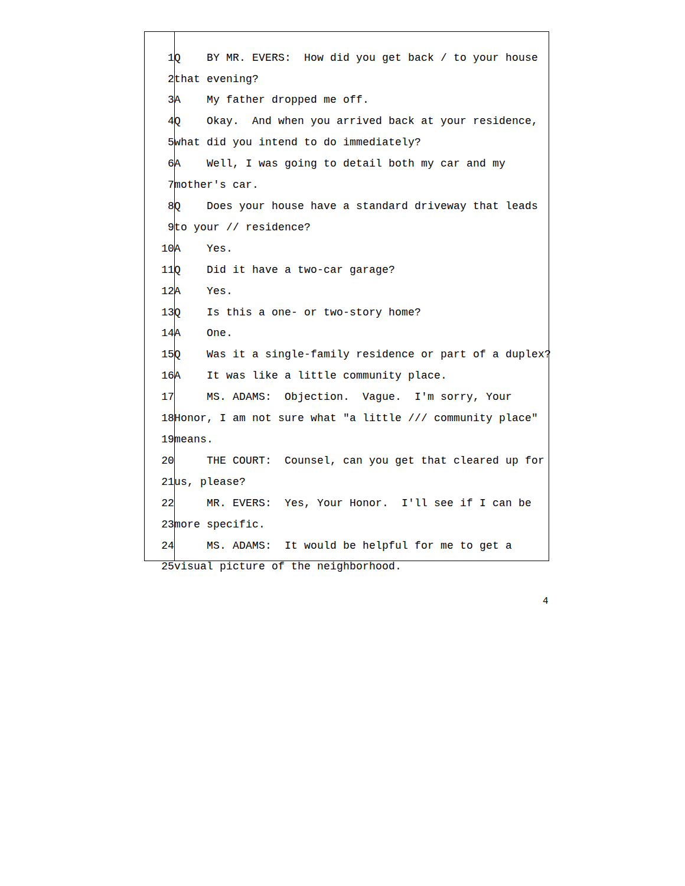| 1 | Q BY MR. EVERS: How did you get back / to your house |
| 2 | that evening? |
| 3 | A My father dropped me off. |
| 4 | Q Okay. And when you arrived back at your residence, |
| 5 | what did you intend to do immediately? |
| 6 | A Well, I was going to detail both my car and my |
| 7 | mother's car. |
| 8 | Q Does your house have a standard driveway that leads |
| 9 | to your // residence? |
| 10 | A Yes. |
| 11 | Q Did it have a two-car garage? |
| 12 | A Yes. |
| 13 | Q Is this a one- or two-story home? |
| 14 | A One. |
| 15 | Q Was it a single-family residence or part of a duplex? |
| 16 | A It was like a little community place. |
| 17 | MS. ADAMS: Objection. Vague. I'm sorry, Your |
| 18 | Honor, I am not sure what "a little /// community place" |
| 19 | means. |
| 20 | THE COURT: Counsel, can you get that cleared up for |
| 21 | us, please? |
| 22 | MR. EVERS: Yes, Your Honor. I'll see if I can be |
| 23 | more specific. |
| 24 | MS. ADAMS: It would be helpful for me to get a |
| 25 | visual picture of the neighborhood. |
4